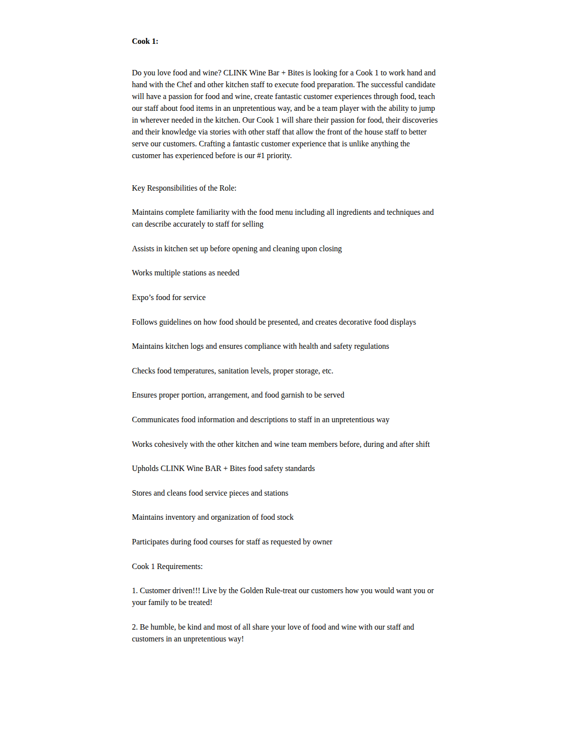Cook 1:
Do you love food and wine? CLINK Wine Bar + Bites is looking for a Cook 1 to work hand and hand with the Chef and other kitchen staff to execute food preparation. The successful candidate will have a passion for food and wine, create fantastic customer experiences through food, teach our staff about food items in an unpretentious way, and be a team player with the ability to jump in wherever needed in the kitchen. Our Cook 1 will share their passion for food, their discoveries and their knowledge via stories with other staff that allow the front of the house staff to better serve our customers. Crafting a fantastic customer experience that is unlike anything the customer has experienced before is our #1 priority.
Key Responsibilities of the Role:
Maintains complete familiarity with the food menu including all ingredients and techniques and can describe accurately to staff for selling
Assists in kitchen set up before opening and cleaning upon closing
Works multiple stations as needed
Expo’s food for service
Follows guidelines on how food should be presented, and creates decorative food displays
Maintains kitchen logs and ensures compliance with health and safety regulations
Checks food temperatures, sanitation levels, proper storage, etc.
Ensures proper portion, arrangement, and food garnish to be served
Communicates food information and descriptions to staff in an unpretentious way
Works cohesively with the other kitchen and wine team members before, during and after shift
Upholds CLINK Wine BAR + Bites food safety standards
Stores and cleans food service pieces and stations
Maintains inventory and organization of food stock
Participates during food courses for staff as requested by owner
Cook 1 Requirements:
Customer driven!!! Live by the Golden Rule-treat our customers how you would want you or your family to be treated!
Be humble, be kind and most of all share your love of food and wine with our staff and customers in an unpretentious way!